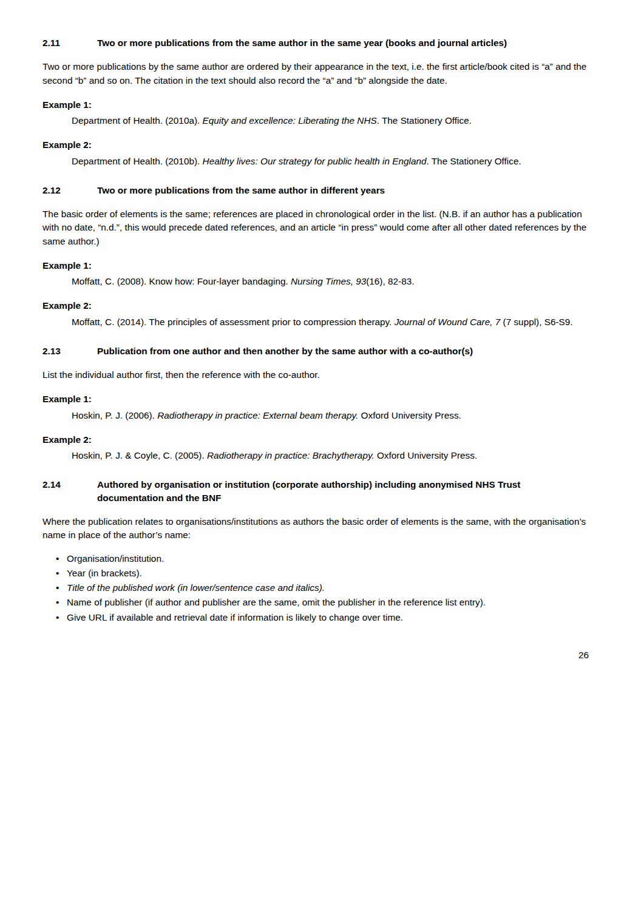2.11 Two or more publications from the same author in the same year (books and journal articles)
Two or more publications by the same author are ordered by their appearance in the text, i.e. the first article/book cited is “a” and the second “b” and so on. The citation in the text should also record the “a” and “b” alongside the date.
Example 1:
Department of Health. (2010a). Equity and excellence: Liberating the NHS. The Stationery Office.
Example 2:
Department of Health. (2010b). Healthy lives: Our strategy for public health in England. The Stationery Office.
2.12 Two or more publications from the same author in different years
The basic order of elements is the same; references are placed in chronological order in the list. (N.B. if an author has a publication with no date, “n.d.”, this would precede dated references, and an article “in press” would come after all other dated references by the same author.)
Example 1:
Moffatt, C. (2008). Know how: Four-layer bandaging. Nursing Times, 93(16), 82-83.
Example 2:
Moffatt, C. (2014). The principles of assessment prior to compression therapy. Journal of Wound Care, 7 (7 suppl), S6-S9.
2.13 Publication from one author and then another by the same author with a co-author(s)
List the individual author first, then the reference with the co-author.
Example 1:
Hoskin, P. J. (2006). Radiotherapy in practice: External beam therapy. Oxford University Press.
Example 2:
Hoskin, P. J. & Coyle, C. (2005). Radiotherapy in practice: Brachytherapy. Oxford University Press.
2.14 Authored by organisation or institution (corporate authorship) including anonymised NHS Trust documentation and the BNF
Where the publication relates to organisations/institutions as authors the basic order of elements is the same, with the organisation’s name in place of the author’s name:
Organisation/institution.
Year (in brackets).
Title of the published work (in lower/sentence case and italics).
Name of publisher (if author and publisher are the same, omit the publisher in the reference list entry).
Give URL if available and retrieval date if information is likely to change over time.
26